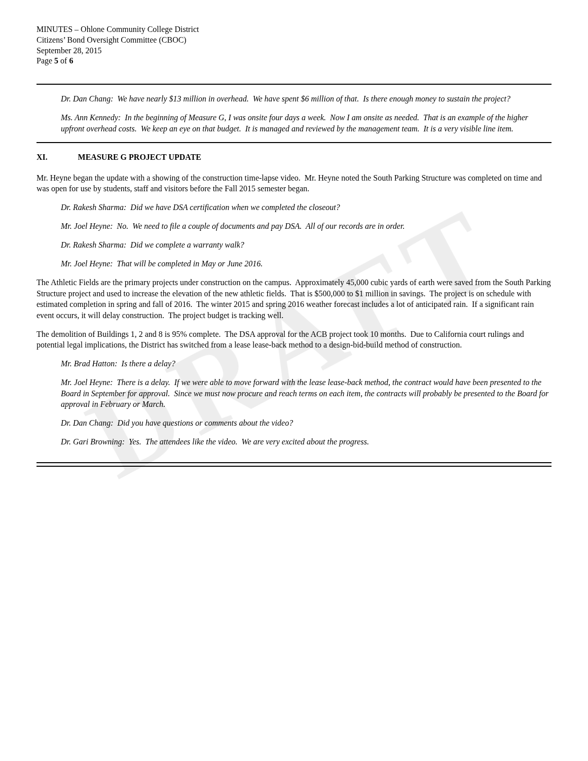DRAFT
MINUTES – Ohlone Community College District
Citizens’ Bond Oversight Committee (CBOC)
September 28, 2015
Page 5 of 6
Dr. Dan Chang: We have nearly $13 million in overhead. We have spent $6 million of that. Is there enough money to sustain the project?
Ms. Ann Kennedy: In the beginning of Measure G, I was onsite four days a week. Now I am onsite as needed. That is an example of the higher upfront overhead costs. We keep an eye on that budget. It is managed and reviewed by the management team. It is a very visible line item.
XI.
MEASURE G PROJECT UPDATE
Mr. Heyne began the update with a showing of the construction time-lapse video. Mr. Heyne noted the South Parking Structure was completed on time and was open for use by students, staff and visitors before the Fall 2015 semester began.
Dr. Rakesh Sharma: Did we have DSA certification when we completed the closeout?
Mr. Joel Heyne: No. We need to file a couple of documents and pay DSA. All of our records are in order.
Dr. Rakesh Sharma: Did we complete a warranty walk?
Mr. Joel Heyne: That will be completed in May or June 2016.
The Athletic Fields are the primary projects under construction on the campus. Approximately 45,000 cubic yards of earth were saved from the South Parking Structure project and used to increase the elevation of the new athletic fields. That is $500,000 to $1 million in savings. The project is on schedule with estimated completion in spring and fall of 2016. The winter 2015 and spring 2016 weather forecast includes a lot of anticipated rain. If a significant rain event occurs, it will delay construction. The project budget is tracking well.
The demolition of Buildings 1, 2 and 8 is 95% complete. The DSA approval for the ACB project took 10 months. Due to California court rulings and potential legal implications, the District has switched from a lease lease-back method to a design-bid-build method of construction.
Mr. Brad Hatton: Is there a delay?
Mr. Joel Heyne: There is a delay. If we were able to move forward with the lease lease-back method, the contract would have been presented to the Board in September for approval. Since we must now procure and reach terms on each item, the contracts will probably be presented to the Board for approval in February or March.
Dr. Dan Chang: Did you have questions or comments about the video?
Dr. Gari Browning: Yes. The attendees like the video. We are very excited about the progress.